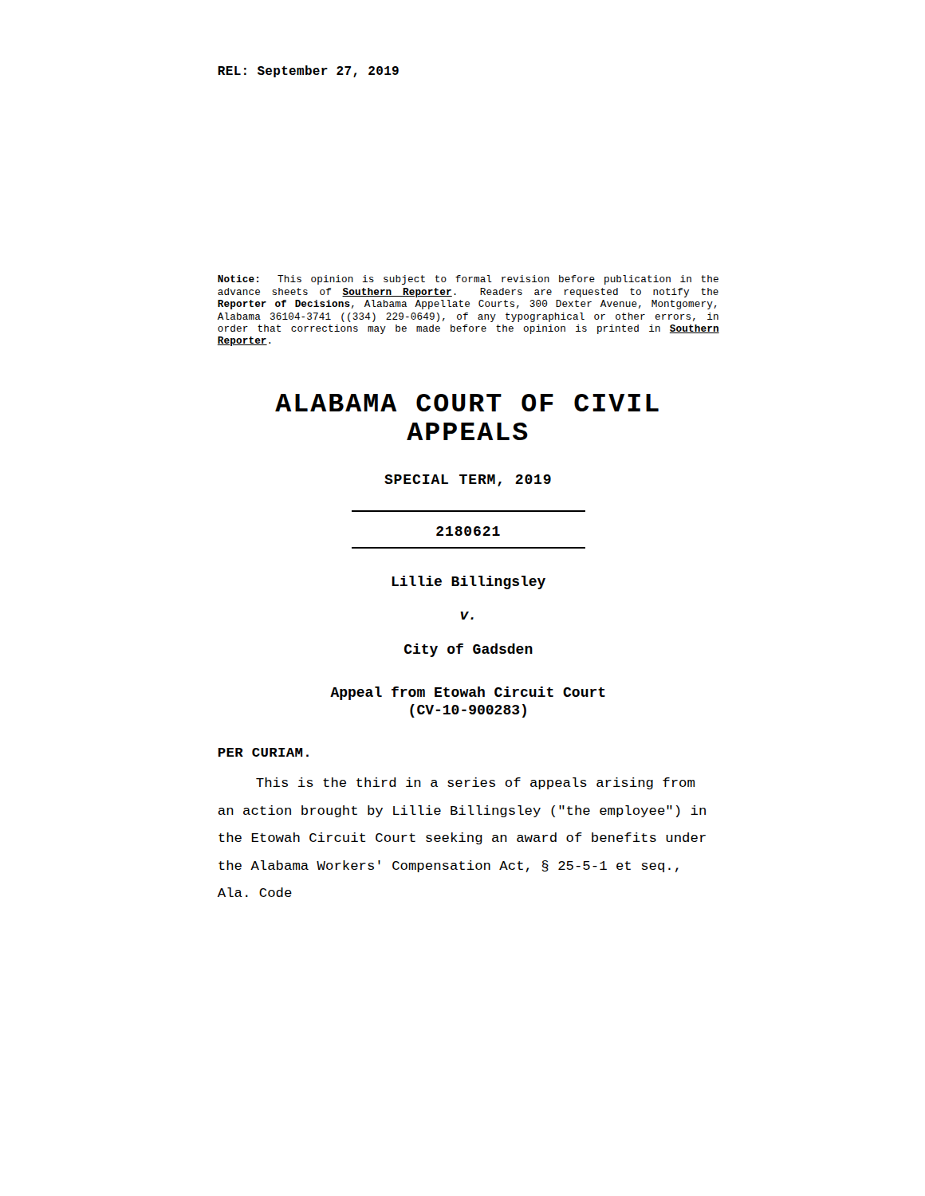REL: September 27, 2019
Notice: This opinion is subject to formal revision before publication in the advance sheets of Southern Reporter. Readers are requested to notify the Reporter of Decisions, Alabama Appellate Courts, 300 Dexter Avenue, Montgomery, Alabama 36104-3741 ((334) 229-0649), of any typographical or other errors, in order that corrections may be made before the opinion is printed in Southern Reporter.
ALABAMA COURT OF CIVIL APPEALS
SPECIAL TERM, 2019
2180621
Lillie Billingsley v. City of Gadsden
Appeal from Etowah Circuit Court
(CV-10-900283)
PER CURIAM.
This is the third in a series of appeals arising from an action brought by Lillie Billingsley ("the employee") in the Etowah Circuit Court seeking an award of benefits under the Alabama Workers' Compensation Act, § 25-5-1 et seq., Ala. Code